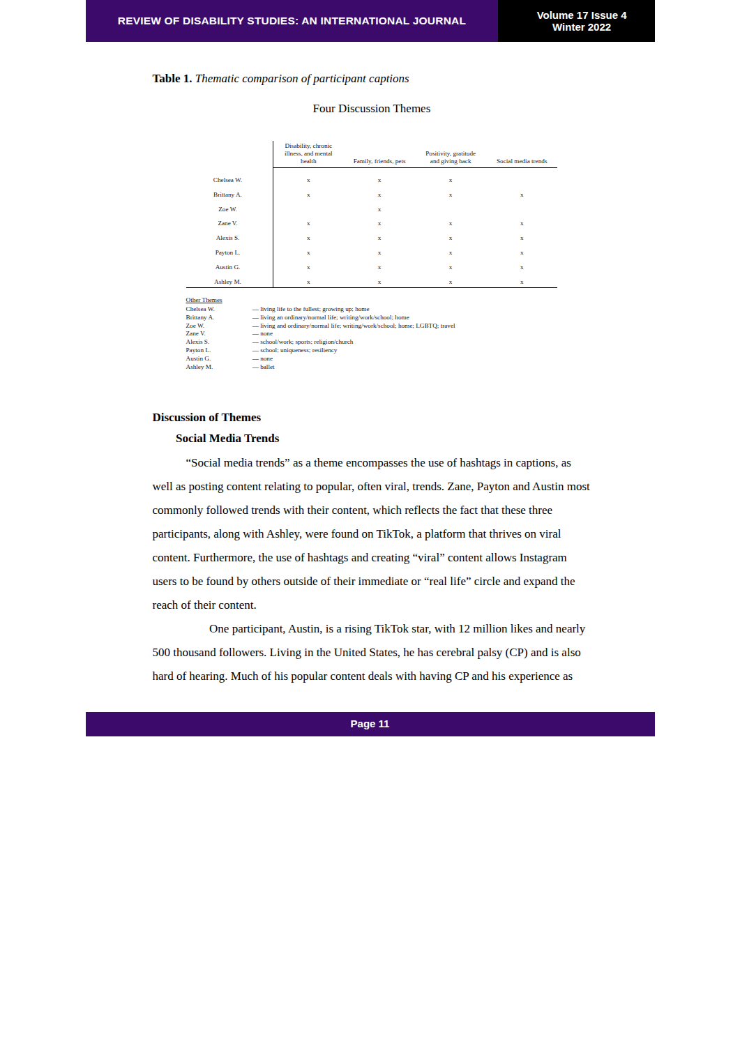REVIEW OF DISABILITY STUDIES: AN INTERNATIONAL JOURNAL
Volume 17 Issue 4
Winter 2022
Table 1. Thematic comparison of participant captions
Four Discussion Themes
| | Disability, chronic illness, and mental health | Family, friends, pets | Positivity, gratitude and giving back | Social media trends |
| --- | --- | --- | --- | --- |
| Chelsea W. | x | x | x | |
| Brittany A. | x | x | x | x |
| Zoe W. | | x | | |
| Zane V. | x | x | x | x |
| Alexis S. | x | x | x | x |
| Payton L. | x | x | x | x |
| Austin G. | x | x | x | x |
| Ashley M. | x | x | x | x |
Other Themes
| Chelsea W. | — living life to the fullest; growing up; home |
| Brittany A. | — living an ordinary/normal life; writing/work/school; home |
| Zoe W. | — living and ordinary/normal life; writing/work/school; home; LGBTQ; travel |
| Zane V. | — none |
| Alexis S. | — school/work; sports; religion/church |
| Payton L. | — school; uniqueness; resiliency |
| Austin G. | — none |
| Ashley M. | — ballet |
Discussion of Themes
Social Media Trends
“Social media trends” as a theme encompasses the use of hashtags in captions, as well as posting content relating to popular, often viral, trends. Zane, Payton and Austin most commonly followed trends with their content, which reflects the fact that these three participants, along with Ashley, were found on TikTok, a platform that thrives on viral content. Furthermore, the use of hashtags and creating “viral” content allows Instagram users to be found by others outside of their immediate or “real life” circle and expand the reach of their content.
One participant, Austin, is a rising TikTok star, with 12 million likes and nearly 500 thousand followers. Living in the United States, he has cerebral palsy (CP) and is also hard of hearing. Much of his popular content deals with having CP and his experience as
Page 11